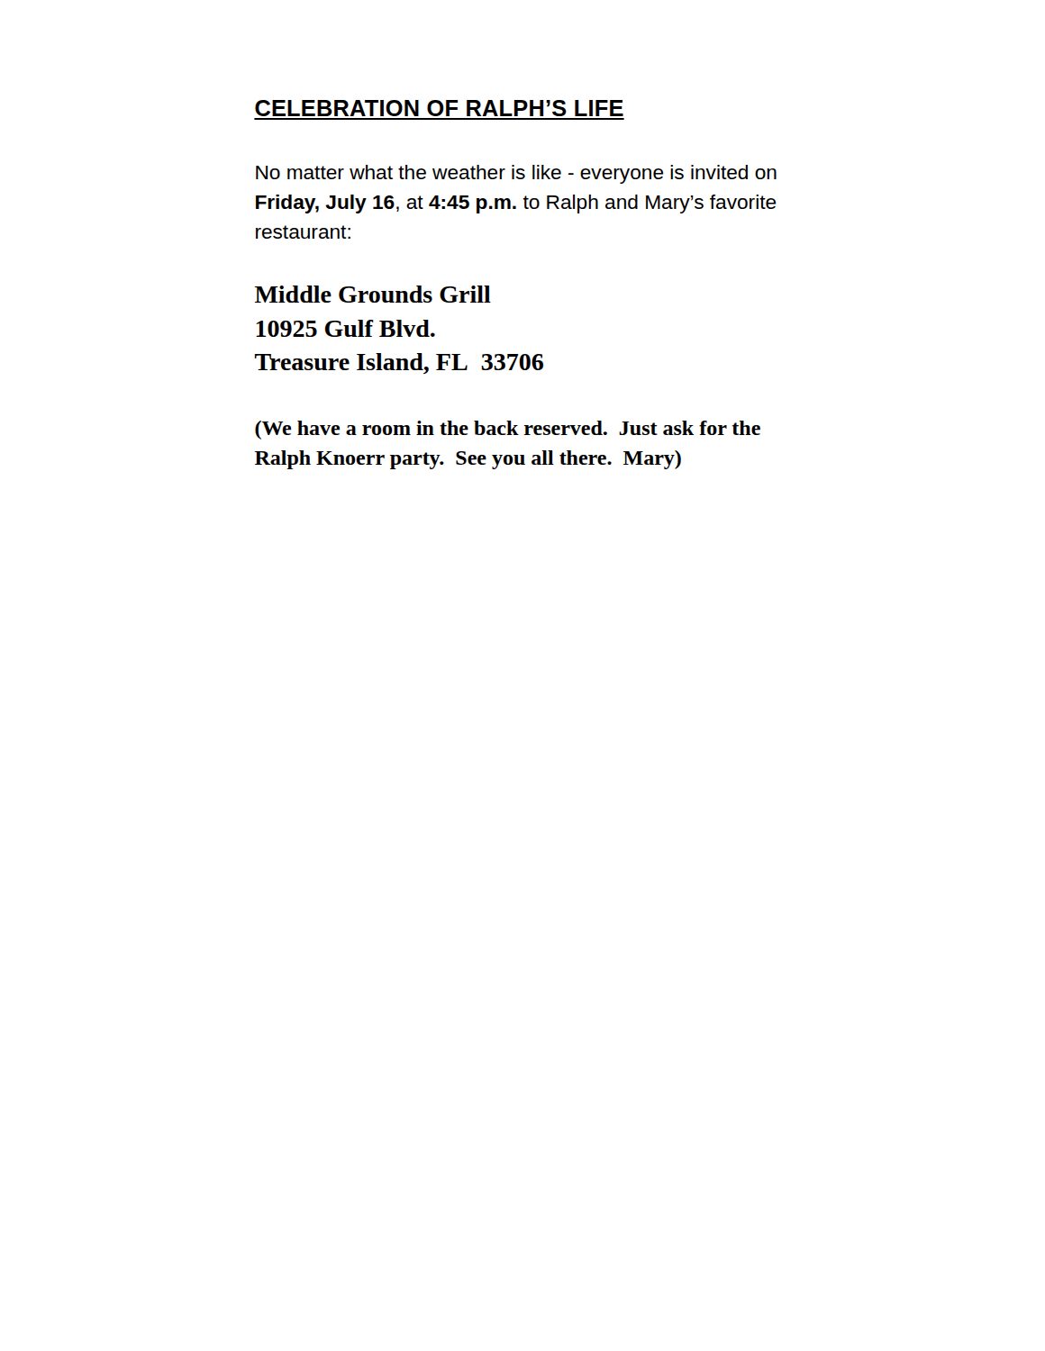CELEBRATION OF RALPH’S LIFE
No matter what the weather is like - everyone is invited on Friday, July 16, at 4:45 p.m. to Ralph and Mary’s favorite restaurant:
Middle Grounds Grill
10925 Gulf Blvd.
Treasure Island, FL 33706
(We have a room in the back reserved. Just ask for the Ralph Knoerr party. See you all there. Mary)